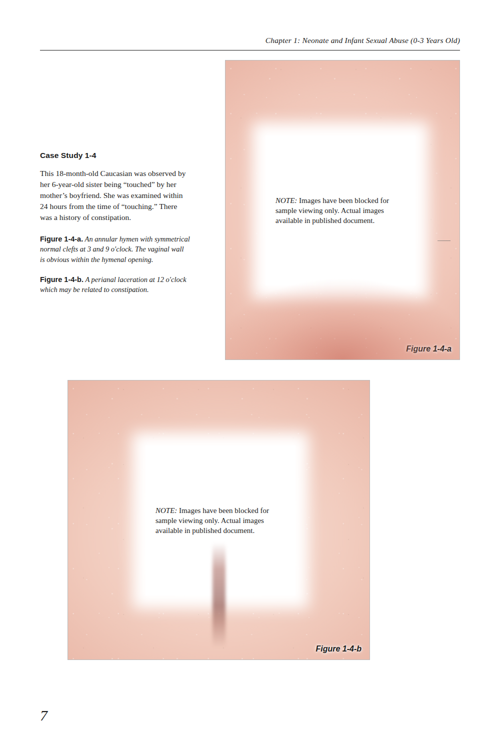Chapter 1: Neonate and Infant Sexual Abuse (0-3 Years Old)
NOTE: Images have been blocked for sample viewing only. Actual images available in published document.
Figure 1-4-a
Case Study 1-4
This 18-month-old Caucasian was observed by her 6-year-old sister being “touched” by her mother’s boyfriend. She was examined within 24 hours from the time of “touching.” There was a history of constipation.
Figure 1-4-a. An annular hymen with symmetrical normal clefts at 3 and 9 o′clock. The vaginal wall is obvious within the hymenal opening.
Figure 1-4-b. A perianal laceration at 12 o′clock which may be related to constipation.
NOTE: Images have been blocked for sample viewing only. Actual images available in published document.
Figure 1-4-b
7